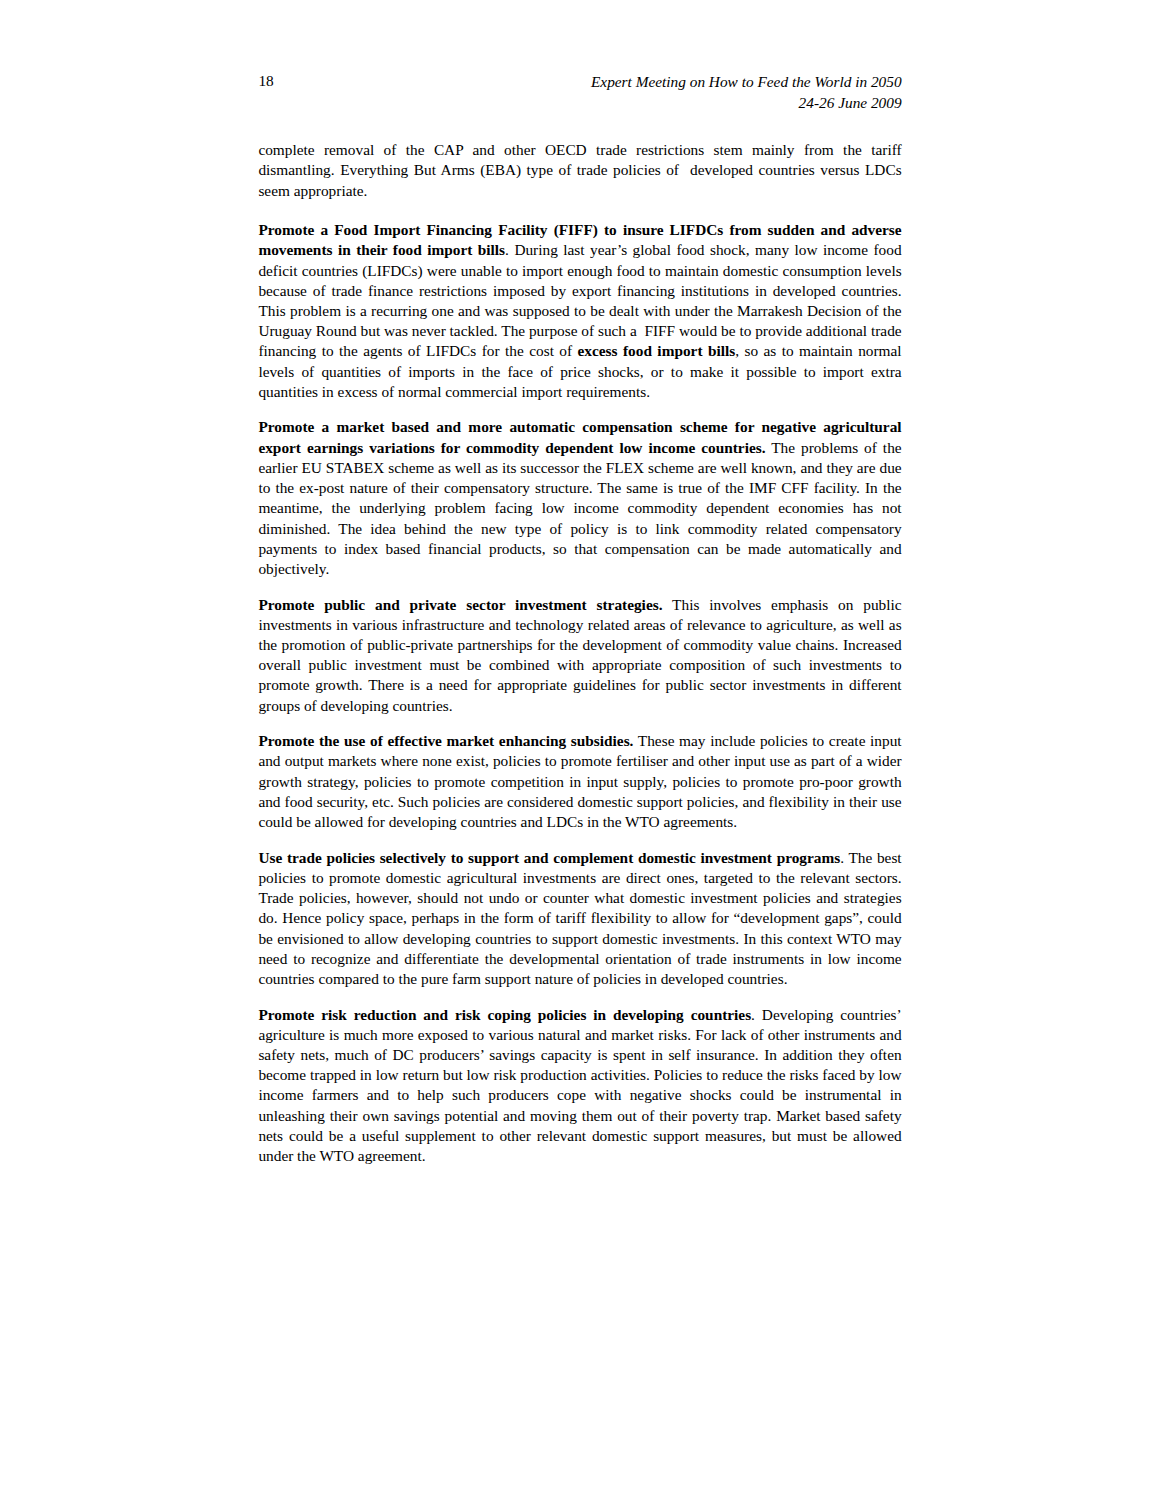18
Expert Meeting on How to Feed the World in 2050
24-26 June 2009
complete removal of the CAP and other OECD trade restrictions stem mainly from the tariff dismantling. Everything But Arms (EBA) type of trade policies of developed countries versus LDCs seem appropriate.
Promote a Food Import Financing Facility (FIFF) to insure LIFDCs from sudden and adverse movements in their food import bills. During last year’s global food shock, many low income food deficit countries (LIFDCs) were unable to import enough food to maintain domestic consumption levels because of trade finance restrictions imposed by export financing institutions in developed countries. This problem is a recurring one and was supposed to be dealt with under the Marrakesh Decision of the Uruguay Round but was never tackled. The purpose of such a FIFF would be to provide additional trade financing to the agents of LIFDCs for the cost of excess food import bills, so as to maintain normal levels of quantities of imports in the face of price shocks, or to make it possible to import extra quantities in excess of normal commercial import requirements.
Promote a market based and more automatic compensation scheme for negative agricultural export earnings variations for commodity dependent low income countries. The problems of the earlier EU STABEX scheme as well as its successor the FLEX scheme are well known, and they are due to the ex-post nature of their compensatory structure. The same is true of the IMF CFF facility. In the meantime, the underlying problem facing low income commodity dependent economies has not diminished. The idea behind the new type of policy is to link commodity related compensatory payments to index based financial products, so that compensation can be made automatically and objectively.
Promote public and private sector investment strategies. This involves emphasis on public investments in various infrastructure and technology related areas of relevance to agriculture, as well as the promotion of public-private partnerships for the development of commodity value chains. Increased overall public investment must be combined with appropriate composition of such investments to promote growth. There is a need for appropriate guidelines for public sector investments in different groups of developing countries.
Promote the use of effective market enhancing subsidies. These may include policies to create input and output markets where none exist, policies to promote fertiliser and other input use as part of a wider growth strategy, policies to promote competition in input supply, policies to promote pro-poor growth and food security, etc. Such policies are considered domestic support policies, and flexibility in their use could be allowed for developing countries and LDCs in the WTO agreements.
Use trade policies selectively to support and complement domestic investment programs. The best policies to promote domestic agricultural investments are direct ones, targeted to the relevant sectors. Trade policies, however, should not undo or counter what domestic investment policies and strategies do. Hence policy space, perhaps in the form of tariff flexibility to allow for “development gaps”, could be envisioned to allow developing countries to support domestic investments. In this context WTO may need to recognize and differentiate the developmental orientation of trade instruments in low income countries compared to the pure farm support nature of policies in developed countries.
Promote risk reduction and risk coping policies in developing countries. Developing countries’ agriculture is much more exposed to various natural and market risks. For lack of other instruments and safety nets, much of DC producers’ savings capacity is spent in self insurance. In addition they often become trapped in low return but low risk production activities. Policies to reduce the risks faced by low income farmers and to help such producers cope with negative shocks could be instrumental in unleashing their own savings potential and moving them out of their poverty trap. Market based safety nets could be a useful supplement to other relevant domestic support measures, but must be allowed under the WTO agreement.